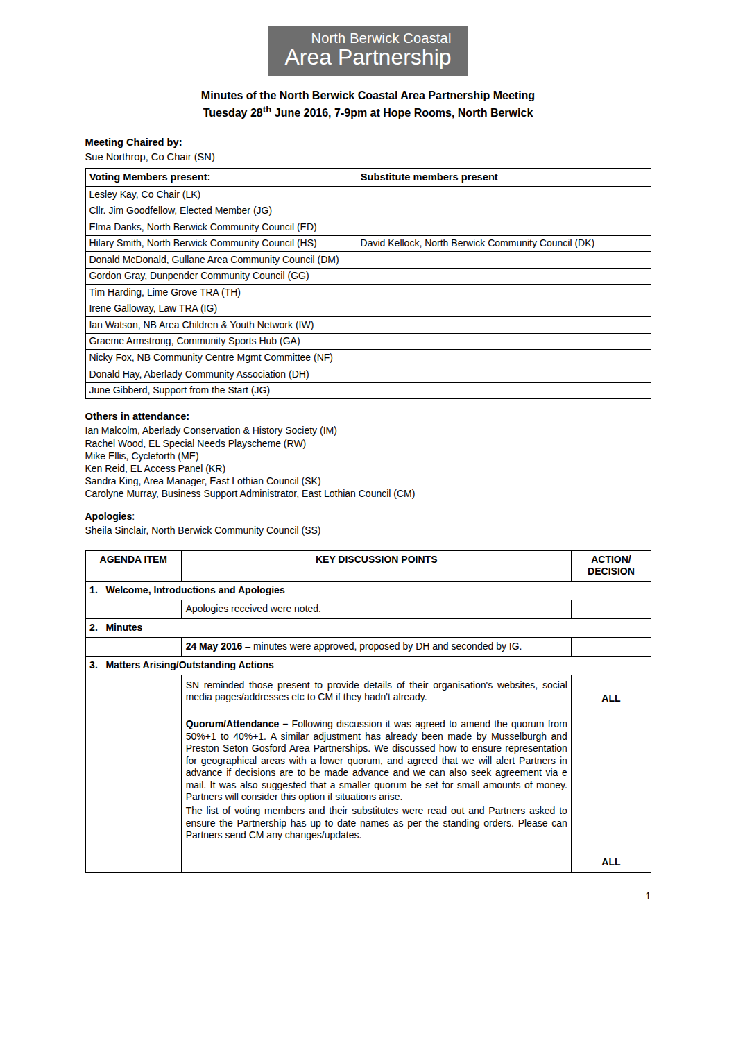North Berwick Coastal Area Partnership
Minutes of the North Berwick Coastal Area Partnership Meeting
Tuesday 28th June 2016, 7-9pm at Hope Rooms, North Berwick
Meeting Chaired by:
Sue Northrop, Co Chair (SN)
| Voting Members present: | Substitute members present |
| --- | --- |
| Lesley Kay, Co Chair (LK) | |
| Cllr. Jim Goodfellow, Elected Member (JG) | |
| Elma Danks, North Berwick Community Council (ED) | |
| Hilary Smith, North Berwick Community Council (HS) | David Kellock, North Berwick Community Council (DK) |
| Donald McDonald, Gullane Area Community Council (DM) | |
| Gordon Gray, Dunpender Community Council (GG) | |
| Tim Harding, Lime Grove TRA (TH) | |
| Irene Galloway, Law TRA (IG) | |
| Ian Watson, NB Area Children & Youth Network (IW) | |
| Graeme Armstrong, Community Sports Hub (GA) | |
| Nicky Fox, NB Community Centre Mgmt Committee (NF) | |
| Donald Hay, Aberlady Community Association (DH) | |
| June Gibberd, Support from the Start (JG) | |
Others in attendance:
Ian Malcolm, Aberlady Conservation & History Society (IM)
Rachel Wood, EL Special Needs Playscheme (RW)
Mike Ellis, Cycleforth (ME)
Ken Reid, EL Access Panel (KR)
Sandra King, Area Manager, East Lothian Council (SK)
Carolyne Murray, Business Support Administrator, East Lothian Council (CM)
Apologies:
Sheila Sinclair, North Berwick Community Council (SS)
| AGENDA ITEM | KEY DISCUSSION POINTS | ACTION/ DECISION |
| --- | --- | --- |
| 1. Welcome, Introductions and Apologies |
| | Apologies received were noted. | |
| 2. Minutes |
| | 24 May 2016 – minutes were approved, proposed by DH and seconded by IG. | |
| 3. Matters Arising/Outstanding Actions |
| | SN reminded those present to provide details of their organisation's websites, social media pages/addresses etc to CM if they hadn't already. Quorum/Attendance – Following discussion it was agreed to amend the quorum from 50%+1 to 40%+1. A similar adjustment has already been made by Musselburgh and Preston Seton Gosford Area Partnerships. We discussed how to ensure representation for geographical areas with a lower quorum, and agreed that we will alert Partners in advance if decisions are to be made advance and we can also seek agreement via e mail. It was also suggested that a smaller quorum be set for small amounts of money. Partners will consider this option if situations arise. The list of voting members and their substitutes were read out and Partners asked to ensure the Partnership has up to date names as per the standing orders. Please can Partners send CM any changes/updates. | ALL ALL |
1